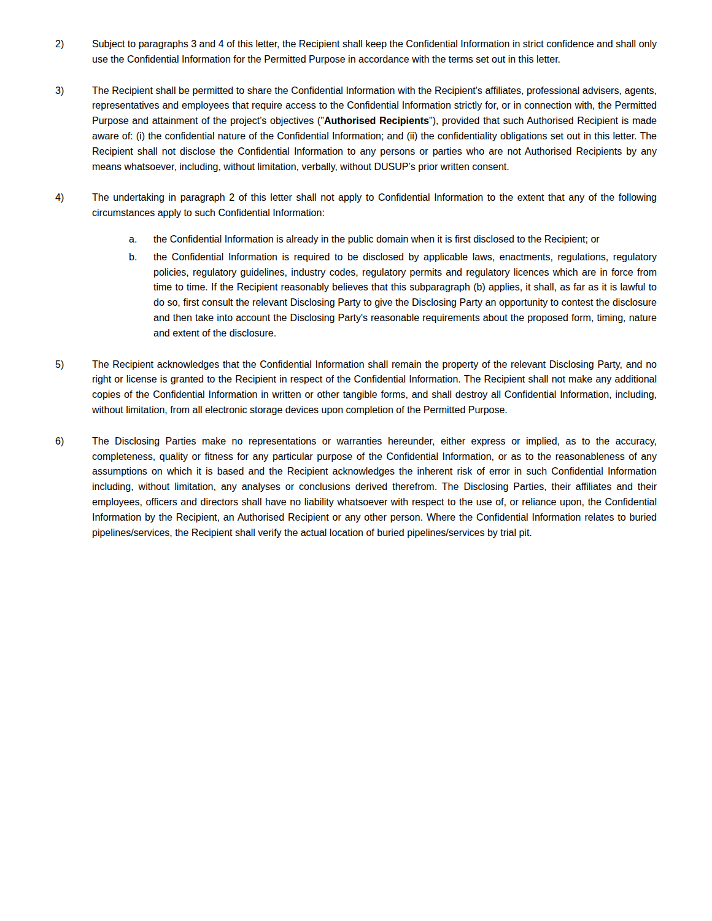Subject to paragraphs 3 and 4 of this letter, the Recipient shall keep the Confidential Information in strict confidence and shall only use the Confidential Information for the Permitted Purpose in accordance with the terms set out in this letter.
The Recipient shall be permitted to share the Confidential Information with the Recipient's affiliates, professional advisers, agents, representatives and employees that require access to the Confidential Information strictly for, or in connection with, the Permitted Purpose and attainment of the project’s objectives ("Authorised Recipients"), provided that such Authorised Recipient is made aware of: (i) the confidential nature of the Confidential Information; and (ii) the confidentiality obligations set out in this letter. The Recipient shall not disclose the Confidential Information to any persons or parties who are not Authorised Recipients by any means whatsoever, including, without limitation, verbally, without DUSUP’s prior written consent.
The undertaking in paragraph 2 of this letter shall not apply to Confidential Information to the extent that any of the following circumstances apply to such Confidential Information:
the Confidential Information is already in the public domain when it is first disclosed to the Recipient; or
the Confidential Information is required to be disclosed by applicable laws, enactments, regulations, regulatory policies, regulatory guidelines, industry codes, regulatory permits and regulatory licences which are in force from time to time. If the Recipient reasonably believes that this subparagraph (b) applies, it shall, as far as it is lawful to do so, first consult the relevant Disclosing Party to give the Disclosing Party an opportunity to contest the disclosure and then take into account the Disclosing Party's reasonable requirements about the proposed form, timing, nature and extent of the disclosure.
The Recipient acknowledges that the Confidential Information shall remain the property of the relevant Disclosing Party, and no right or license is granted to the Recipient in respect of the Confidential Information. The Recipient shall not make any additional copies of the Confidential Information in written or other tangible forms, and shall destroy all Confidential Information, including, without limitation, from all electronic storage devices upon completion of the Permitted Purpose.
The Disclosing Parties make no representations or warranties hereunder, either express or implied, as to the accuracy, completeness, quality or fitness for any particular purpose of the Confidential Information, or as to the reasonableness of any assumptions on which it is based and the Recipient acknowledges the inherent risk of error in such Confidential Information including, without limitation, any analyses or conclusions derived therefrom. The Disclosing Parties, their affiliates and their employees, officers and directors shall have no liability whatsoever with respect to the use of, or reliance upon, the Confidential Information by the Recipient, an Authorised Recipient or any other person. Where the Confidential Information relates to buried pipelines/services, the Recipient shall verify the actual location of buried pipelines/services by trial pit.